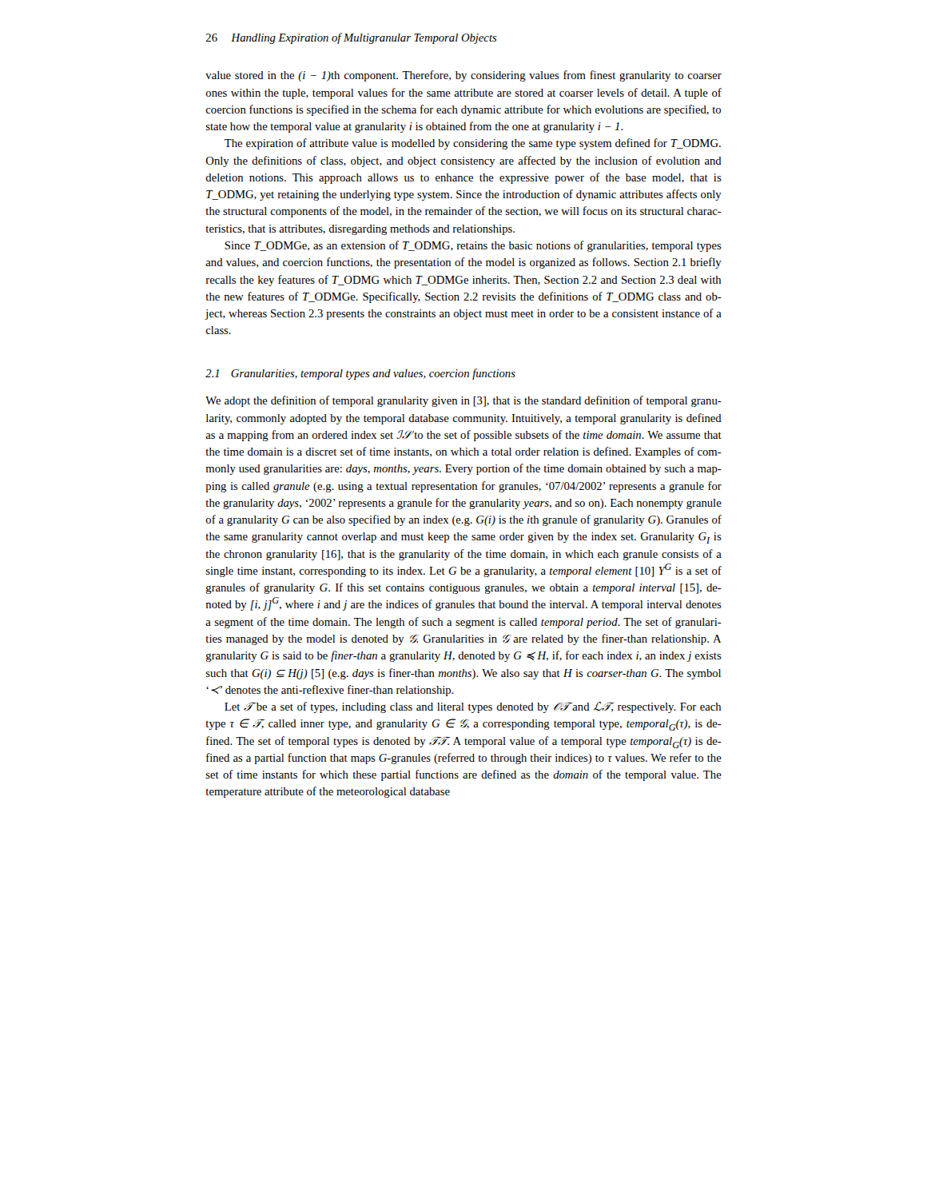26 Handling Expiration of Multigranular Temporal Objects
value stored in the (i − 1) th component. Therefore, by considering values from finest granularity to coarser ones within the tuple, temporal values for the same attribute are stored at coarser levels of detail. A tuple of coercion functions is specified in the schema for each dynamic attribute for which evolutions are specified, to state how the temporal value at granularity i is obtained from the one at granularity i − 1.
The expiration of attribute value is modelled by considering the same type system defined for T_ODMG. Only the definitions of class, object, and object consistency are affected by the inclusion of evolution and deletion notions. This approach allows us to enhance the expressive power of the base model, that is T_ODMG, yet retaining the underlying type system. Since the introduction of dynamic attributes affects only the structural components of the model, in the remainder of the section, we will focus on its structural characteristics, that is attributes, disregarding methods and relationships.
Since T_ODMGe, as an extension of T_ODMG, retains the basic notions of granularities, temporal types and values, and coercion functions, the presentation of the model is organized as follows. Section 2.1 briefly recalls the key features of T_ODMG which T_ODMGe inherits. Then, Section 2.2 and Section 2.3 deal with the new features of T_ODMGe. Specifically, Section 2.2 revisits the definitions of T_ODMG class and object, whereas Section 2.3 presents the constraints an object must meet in order to be a consistent instance of a class.
2.1 Granularities, temporal types and values, coercion functions
We adopt the definition of temporal granularity given in [3], that is the standard definition of temporal granularity, commonly adopted by the temporal database community. Intuitively, a temporal granularity is defined as a mapping from an ordered index set ℐ𝒮 to the set of possible subsets of the time domain. We assume that the time domain is a discret set of time instants, on which a total order relation is defined. Examples of commonly used granularities are: days, months, years. Every portion of the time domain obtained by such a mapping is called granule (e.g. using a textual representation for granules, ‘07/04/2002’ represents a granule for the granularity days, ‘2002’ represents a granule for the granularity years, and so on). Each nonempty granule of a granularity G can be also specified by an index (e.g. G(i) is the ith granule of granularity G). Granules of the same granularity cannot overlap and must keep the same order given by the index set. Granularity GI is the chronon granularity [16], that is the granularity of the time domain, in which each granule consists of a single time instant, corresponding to its index. Let G be a granularity, a temporal element [10] ΥG is a set of granules of granularity G. If this set contains contiguous granules, we obtain a temporal interval [15], denoted by [i, j]G, where i and j are the indices of granules that bound the interval. A temporal interval denotes a segment of the time domain. The length of such a segment is called temporal period. The set of granularities managed by the model is denoted by 𝒢. Granularities in 𝒢 are related by the finer-than relationship. A granularity G is said to be finer-than a granularity H, denoted by G ≼ H, if, for each index i, an index j exists such that G(i) ⊆ H(j) [5] (e.g. days is finer-than months). We also say that H is coarser-than G. The symbol ‘≺’ denotes the anti-reflexive finer-than relationship.
Let 𝒯 be a set of types, including class and literal types denoted by 𝒪𝒯 and ℒ𝒯, respectively. For each type τ ∈ 𝒯, called inner type, and granularity G ∈ 𝒢, a corresponding temporal type, temporalG(τ), is defined. The set of temporal types is denoted by 𝒯𝒯. A temporal value of a temporal type temporalG(τ) is defined as a partial function that maps G-granules (referred to through their indices) to τ values. We refer to the set of time instants for which these partial functions are defined as the domain of the temporal value. The temperature attribute of the meteorological database